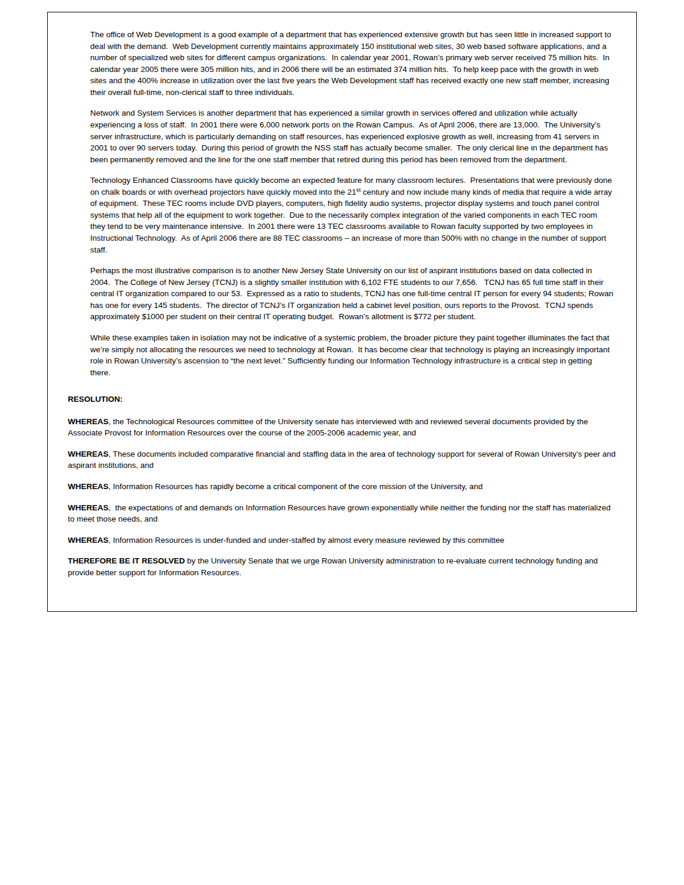The office of Web Development is a good example of a department that has experienced extensive growth but has seen little in increased support to deal with the demand. Web Development currently maintains approximately 150 institutional web sites, 30 web based software applications, and a number of specialized web sites for different campus organizations. In calendar year 2001, Rowan’s primary web server received 75 million hits. In calendar year 2005 there were 305 million hits, and in 2006 there will be an estimated 374 million hits. To help keep pace with the growth in web sites and the 400% increase in utilization over the last five years the Web Development staff has received exactly one new staff member, increasing their overall full-time, non-clerical staff to three individuals.
Network and System Services is another department that has experienced a similar growth in services offered and utilization while actually experiencing a loss of staff. In 2001 there were 6,000 network ports on the Rowan Campus. As of April 2006, there are 13,000. The University’s server infrastructure, which is particularly demanding on staff resources, has experienced explosive growth as well, increasing from 41 servers in 2001 to over 90 servers today. During this period of growth the NSS staff has actually become smaller. The only clerical line in the department has been permanently removed and the line for the one staff member that retired during this period has been removed from the department.
Technology Enhanced Classrooms have quickly become an expected feature for many classroom lectures. Presentations that were previously done on chalk boards or with overhead projectors have quickly moved into the 21st century and now include many kinds of media that require a wide array of equipment. These TEC rooms include DVD players, computers, high fidelity audio systems, projector display systems and touch panel control systems that help all of the equipment to work together. Due to the necessarily complex integration of the varied components in each TEC room they tend to be very maintenance intensive. In 2001 there were 13 TEC classrooms available to Rowan faculty supported by two employees in Instructional Technology. As of April 2006 there are 88 TEC classrooms – an increase of more than 500% with no change in the number of support staff.
Perhaps the most illustrative comparison is to another New Jersey State University on our list of aspirant institutions based on data collected in 2004. The College of New Jersey (TCNJ) is a slightly smaller institution with 6,102 FTE students to our 7,656. TCNJ has 65 full time staff in their central IT organization compared to our 53. Expressed as a ratio to students, TCNJ has one full-time central IT person for every 94 students; Rowan has one for every 145 students. The director of TCNJ’s IT organization held a cabinet level position, ours reports to the Provost. TCNJ spends approximately $1000 per student on their central IT operating budget. Rowan’s allotment is $772 per student.
While these examples taken in isolation may not be indicative of a systemic problem, the broader picture they paint together illuminates the fact that we’re simply not allocating the resources we need to technology at Rowan. It has become clear that technology is playing an increasingly important role in Rowan University’s ascension to “the next level.” Sufficiently funding our Information Technology infrastructure is a critical step in getting there.
RESOLUTION:
WHEREAS, the Technological Resources committee of the University senate has interviewed with and reviewed several documents provided by the Associate Provost for Information Resources over the course of the 2005-2006 academic year, and
WHEREAS, These documents included comparative financial and staffing data in the area of technology support for several of Rowan University’s peer and aspirant institutions, and
WHEREAS, Information Resources has rapidly become a critical component of the core mission of the University, and
WHEREAS, the expectations of and demands on Information Resources have grown exponentially while neither the funding nor the staff has materialized to meet those needs, and
WHEREAS, Information Resources is under-funded and under-staffed by almost every measure reviewed by this committee
THEREFORE BE IT RESOLVED by the University Senate that we urge Rowan University administration to re-evaluate current technology funding and provide better support for Information Resources.